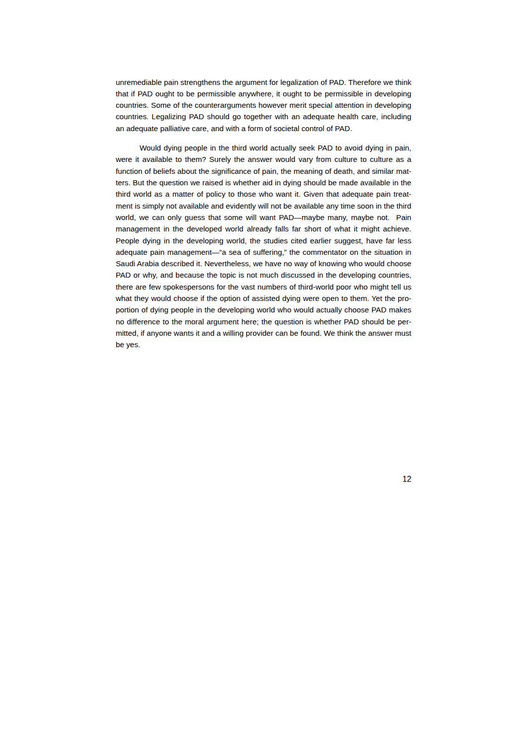unremediable pain strengthens the argument for legalization of PAD. Therefore we think that if PAD ought to be permissible anywhere, it ought to be permissible in developing countries. Some of the counterarguments however merit special attention in developing countries. Legalizing PAD should go together with an adequate health care, including an adequate palliative care, and with a form of societal control of PAD.
Would dying people in the third world actually seek PAD to avoid dying in pain, were it available to them? Surely the answer would vary from culture to culture as a function of beliefs about the significance of pain, the meaning of death, and similar matters. But the question we raised is whether aid in dying should be made available in the third world as a matter of policy to those who want it. Given that adequate pain treatment is simply not available and evidently will not be available any time soon in the third world, we can only guess that some will want PAD—maybe many, maybe not. Pain management in the developed world already falls far short of what it might achieve. People dying in the developing world, the studies cited earlier suggest, have far less adequate pain management—“a sea of suffering,” the commentator on the situation in Saudi Arabia described it. Nevertheless, we have no way of knowing who would choose PAD or why, and because the topic is not much discussed in the developing countries, there are few spokespersons for the vast numbers of third-world poor who might tell us what they would choose if the option of assisted dying were open to them. Yet the proportion of dying people in the developing world who would actually choose PAD makes no difference to the moral argument here; the question is whether PAD should be permitted, if anyone wants it and a willing provider can be found. We think the answer must be yes.
12